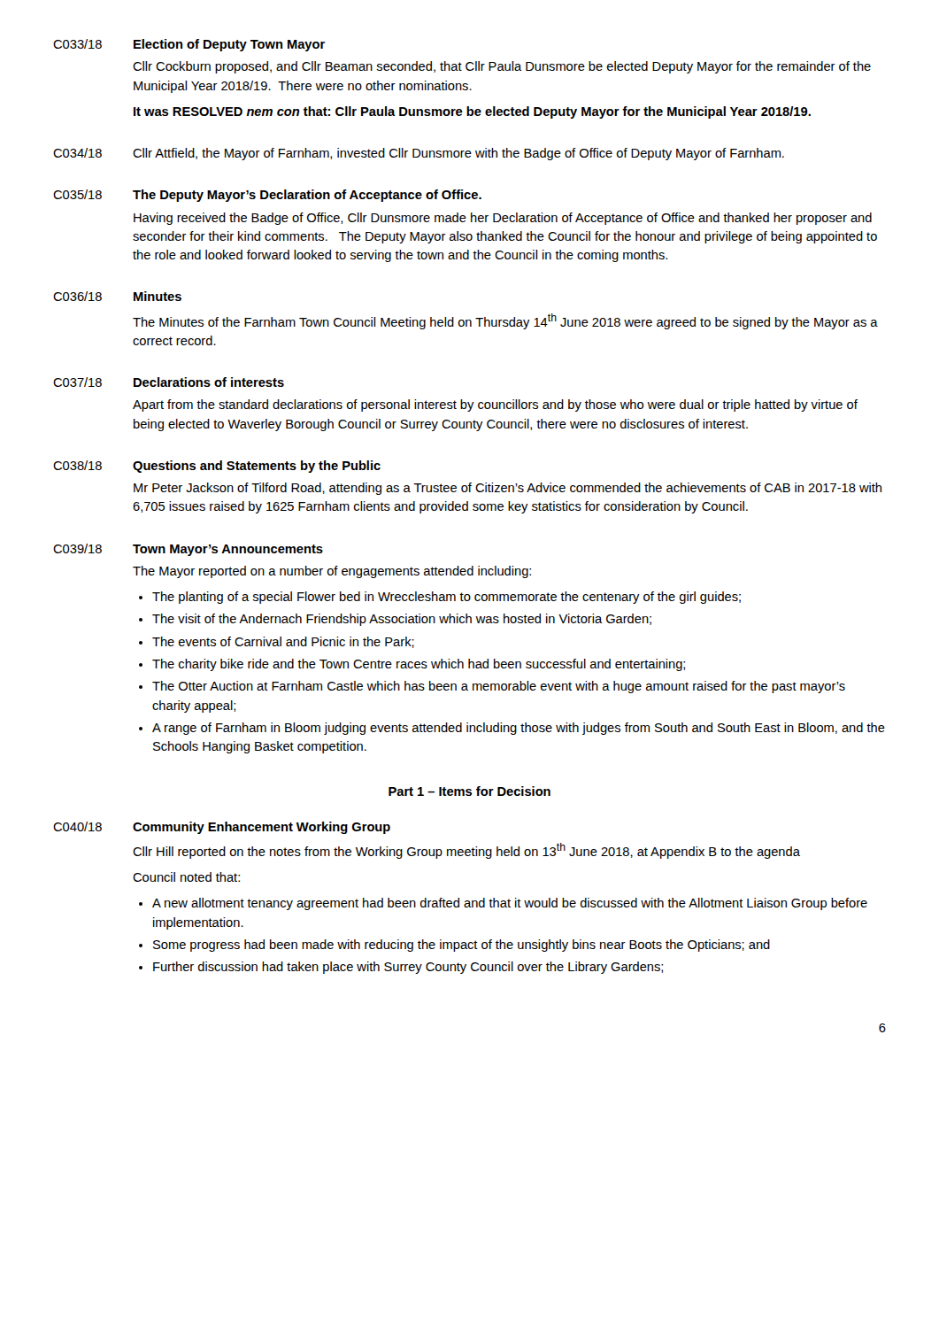C033/18
Election of Deputy Town Mayor
Cllr Cockburn proposed, and Cllr Beaman seconded, that Cllr Paula Dunsmore be elected Deputy Mayor for the remainder of the Municipal Year 2018/19. There were no other nominations.
It was RESOLVED nem con that: Cllr Paula Dunsmore be elected Deputy Mayor for the Municipal Year 2018/19.
C034/18
Cllr Attfield, the Mayor of Farnham, invested Cllr Dunsmore with the Badge of Office of Deputy Mayor of Farnham.
C035/18
The Deputy Mayor’s Declaration of Acceptance of Office.
Having received the Badge of Office, Cllr Dunsmore made her Declaration of Acceptance of Office and thanked her proposer and seconder for their kind comments. The Deputy Mayor also thanked the Council for the honour and privilege of being appointed to the role and looked forward looked to serving the town and the Council in the coming months.
C036/18
Minutes
The Minutes of the Farnham Town Council Meeting held on Thursday 14th June 2018 were agreed to be signed by the Mayor as a correct record.
C037/18
Declarations of interests
Apart from the standard declarations of personal interest by councillors and by those who were dual or triple hatted by virtue of being elected to Waverley Borough Council or Surrey County Council, there were no disclosures of interest.
C038/18
Questions and Statements by the Public
Mr Peter Jackson of Tilford Road, attending as a Trustee of Citizen’s Advice commended the achievements of CAB in 2017-18 with 6,705 issues raised by 1625 Farnham clients and provided some key statistics for consideration by Council.
C039/18
Town Mayor’s Announcements
The Mayor reported on a number of engagements attended including:
The planting of a special Flower bed in Wrecclesham to commemorate the centenary of the girl guides;
The visit of the Andernach Friendship Association which was hosted in Victoria Garden;
The events of Carnival and Picnic in the Park;
The charity bike ride and the Town Centre races which had been successful and entertaining;
The Otter Auction at Farnham Castle which has been a memorable event with a huge amount raised for the past mayor’s charity appeal;
A range of Farnham in Bloom judging events attended including those with judges from South and South East in Bloom, and the Schools Hanging Basket competition.
Part 1 – Items for Decision
C040/18
Community Enhancement Working Group
Cllr Hill reported on the notes from the Working Group meeting held on 13th June 2018, at Appendix B to the agenda
Council noted that:
A new allotment tenancy agreement had been drafted and that it would be discussed with the Allotment Liaison Group before implementation.
Some progress had been made with reducing the impact of the unsightly bins near Boots the Opticians; and
Further discussion had taken place with Surrey County Council over the Library Gardens;
6